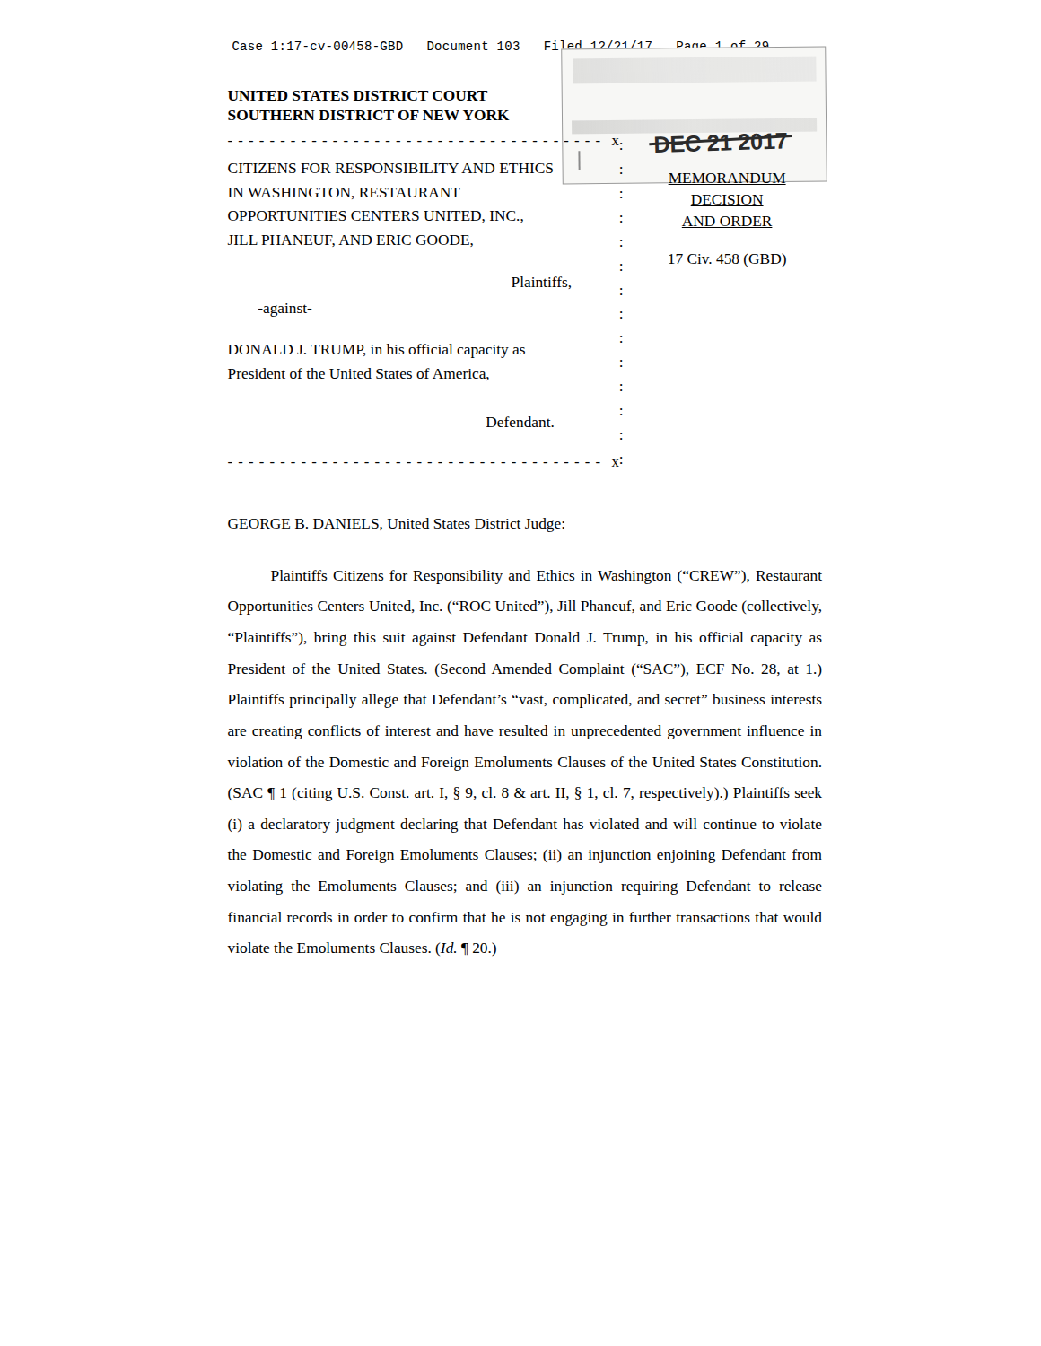Case 1:17-cv-00458-GBD Document 103 Filed 12/21/17 Page 1 of 29
DEC 21 2017
| United States District Court Southern District of New York - - - - - - - - - - - - - - - - - - - - - - - - - - - - - - - - - - - - x CITIZENS FOR RESPONSIBILITY AND ETHICS IN WASHINGTON, RESTAURANT OPPORTUNITIES CENTERS UNITED, INC., JILL PHANEUF, and ERIC GOODE, Plaintiffs, -against- DONALD J. TRUMP, in his official capacity as President of the United States of America, Defendant. - - - - - - - - - - - - - - - - - - - - - - - - - - - - - - - - - - - - x | : : : : : : : : : : : : : : | MEMORANDUM DECISION AND ORDER 17 Civ. 458 (GBD) |
GEORGE B. DANIELS, United States District Judge:
Plaintiffs Citizens for Responsibility and Ethics in Washington (“CREW”), Restaurant Opportunities Centers United, Inc. (“ROC United”), Jill Phaneuf, and Eric Goode (collectively, “Plaintiffs”), bring this suit against Defendant Donald J. Trump, in his official capacity as President of the United States. (Second Amended Complaint (“SAC”), ECF No. 28, at 1.) Plaintiffs principally allege that Defendant’s “vast, complicated, and secret” business interests are creating conflicts of interest and have resulted in unprecedented government influence in violation of the Domestic and Foreign Emoluments Clauses of the United States Constitution. (SAC ¶ 1 (citing U.S. Const. art. I, § 9, cl. 8 & art. II, § 1, cl. 7, respectively).) Plaintiffs seek (i) a declaratory judgment declaring that Defendant has violated and will continue to violate the Domestic and Foreign Emoluments Clauses; (ii) an injunction enjoining Defendant from violating the Emoluments Clauses; and (iii) an injunction requiring Defendant to release financial records in order to confirm that he is not engaging in further transactions that would violate the Emoluments Clauses. (Id. ¶ 20.)